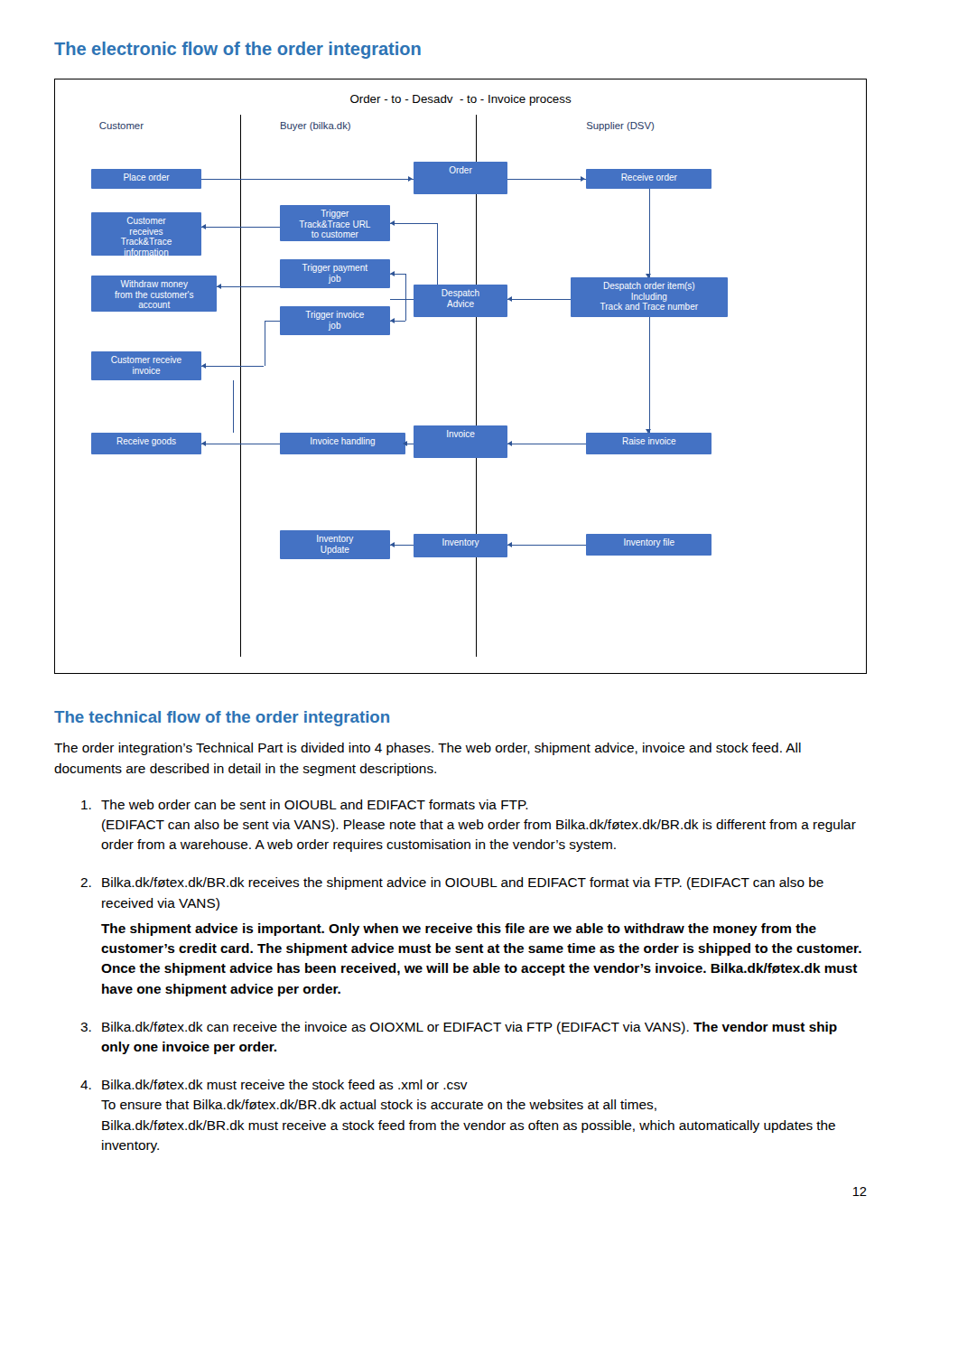The electronic flow of the order integration
Order - to - Desadv - to - Invoice process
Customer
Buyer (bilka.dk)
Supplier (DSV)
Place order
Order
Receive order
Trigger
Track&Trace URL
to customer
Customer
receives
Track&Trace
information
Trigger payment
job
Withdraw money
from the customer's
account
Trigger invoice
job
Customer receive
invoice
Despatch
Advice
Despatch order item(s)
Including
Track and Trace number
Invoice handling
Invoice
Raise invoice
Receive goods
Inventory
Update
Inventory
Inventory file
The technical flow of the order integration
The order integration’s Technical Part is divided into 4 phases. The web order, shipment advice, invoice and stock feed. All documents are described in detail in the segment descriptions.
The web order can be sent in OIOUBL and EDIFACT formats via FTP.
(EDIFACT can also be sent via VANS). Please note that a web order from Bilka.dk/føtex.dk/BR.dk is different from a regular order from a warehouse. A web order requires customisation in the vendor’s system.
Bilka.dk/føtex.dk/BR.dk receives the shipment advice in OIOUBL and EDIFACT format via FTP. (EDIFACT can also be received via VANS)
The shipment advice is important. Only when we receive this file are we able to withdraw the money from the customer’s credit card. The shipment advice must be sent at the same time as the order is shipped to the customer. Once the shipment advice has been received, we will be able to accept the vendor’s invoice. Bilka.dk/føtex.dk must have one shipment advice per order.
Bilka.dk/føtex.dk can receive the invoice as OIOXML or EDIFACT via FTP (EDIFACT via VANS). The vendor must ship only one invoice per order.
Bilka.dk/føtex.dk must receive the stock feed as .xml or .csv
To ensure that Bilka.dk/føtex.dk/BR.dk actual stock is accurate on the websites at all times,
Bilka.dk/føtex.dk/BR.dk must receive a stock feed from the vendor as often as possible, which automatically updates the inventory.
12